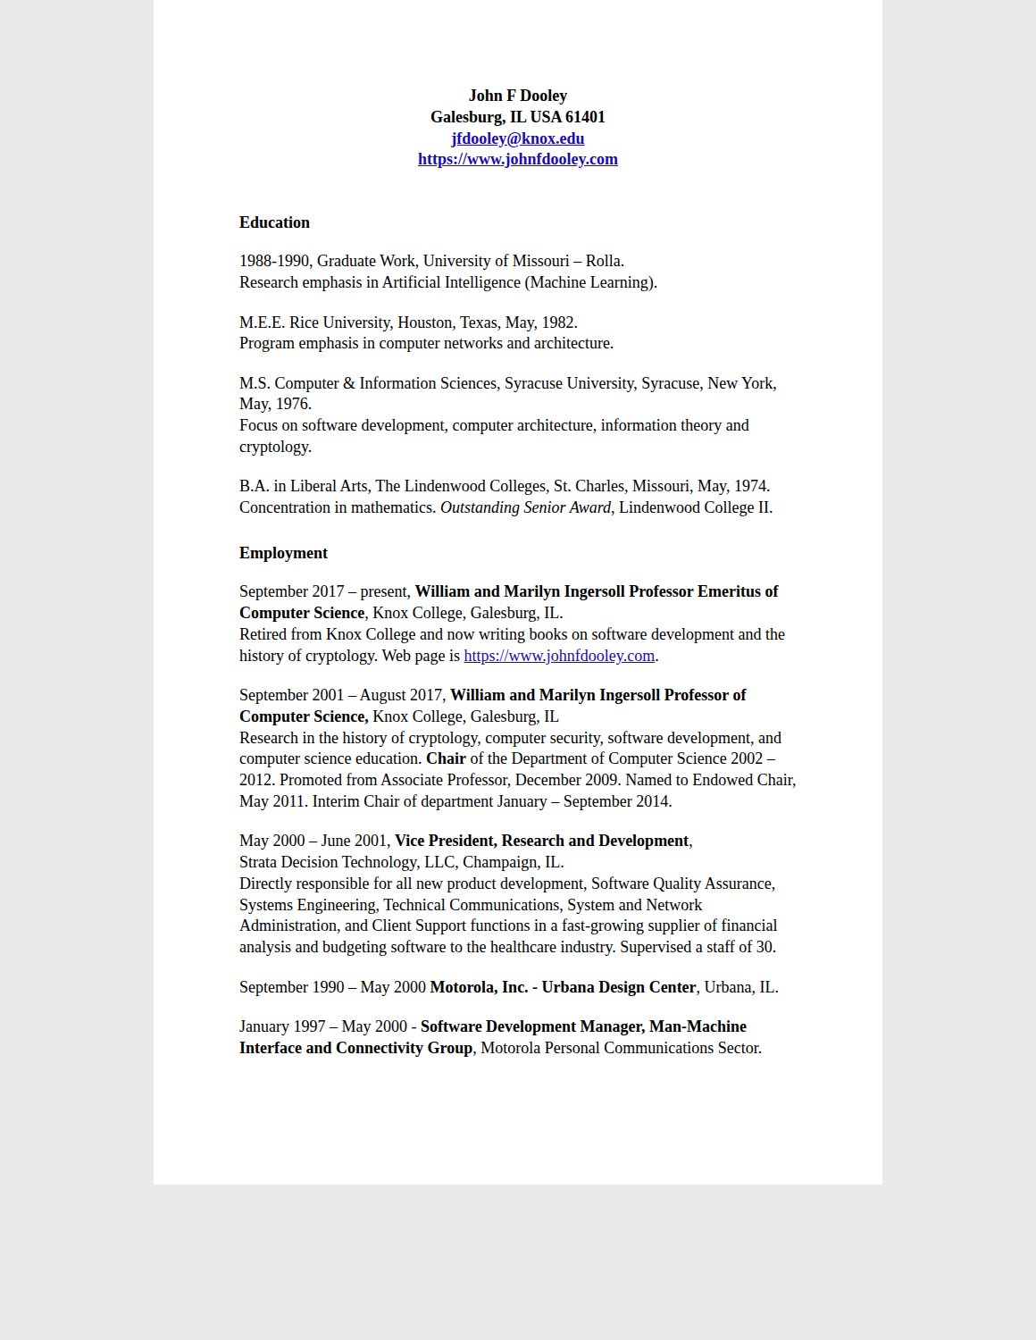John F Dooley Galesburg, IL USA 61401 jfdooley@knox.edu https://www.johnfdooley.com
Education
1988-1990, Graduate Work, University of Missouri – Rolla.
Research emphasis in Artificial Intelligence (Machine Learning).
M.E.E. Rice University, Houston, Texas, May, 1982.
Program emphasis in computer networks and architecture.
M.S. Computer & Information Sciences, Syracuse University, Syracuse, New York, May, 1976.
Focus on software development, computer architecture, information theory and cryptology.
B.A. in Liberal Arts, The Lindenwood Colleges, St. Charles, Missouri, May, 1974.
Concentration in mathematics. Outstanding Senior Award, Lindenwood College II.
Employment
September 2017 – present, William and Marilyn Ingersoll Professor Emeritus of Computer Science, Knox College, Galesburg, IL.
Retired from Knox College and now writing books on software development and the history of cryptology. Web page is https://www.johnfdooley.com.
September 2001 – August 2017, William and Marilyn Ingersoll Professor of Computer Science, Knox College, Galesburg, IL
Research in the history of cryptology, computer security, software development, and computer science education. Chair of the Department of Computer Science 2002 – 2012. Promoted from Associate Professor, December 2009. Named to Endowed Chair, May 2011. Interim Chair of department January – September 2014.
May 2000 – June 2001, Vice President, Research and Development,
Strata Decision Technology, LLC, Champaign, IL.
Directly responsible for all new product development, Software Quality Assurance, Systems Engineering, Technical Communications, System and Network Administration, and Client Support functions in a fast-growing supplier of financial analysis and budgeting software to the healthcare industry. Supervised a staff of 30.
September 1990 – May 2000 Motorola, Inc. - Urbana Design Center, Urbana, IL.
January 1997 – May 2000 - Software Development Manager, Man-Machine Interface and Connectivity Group, Motorola Personal Communications Sector.